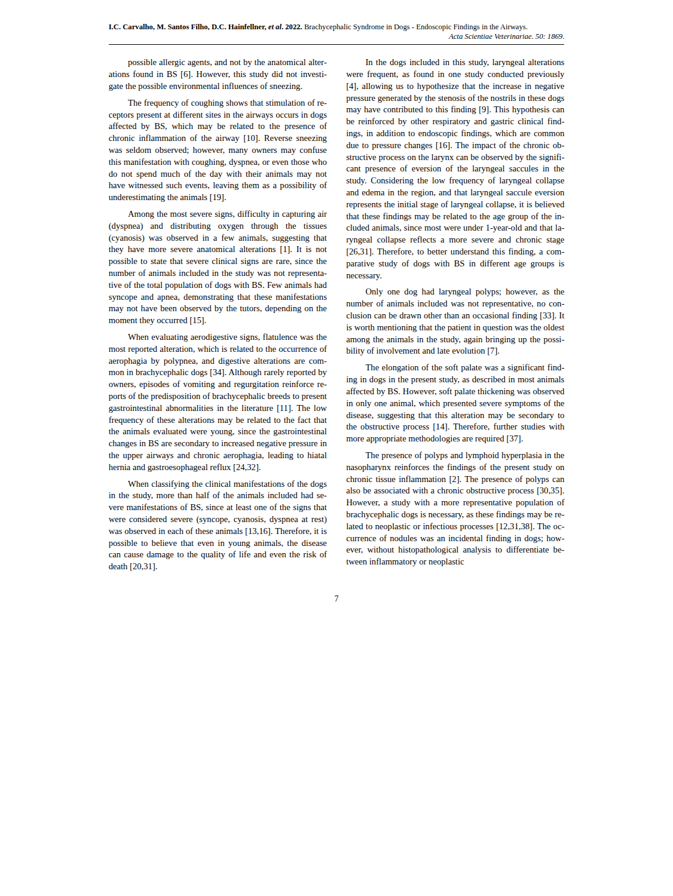I.C. Carvalho, M. Santos Filho, D.C. Hainfellner, et al. 2022. Brachycephalic Syndrome in Dogs - Endoscopic Findings in the Airways.
Acta Scientiae Veterinariae. 50: 1869.
possible allergic agents, and not by the anatomical alterations found in BS [6]. However, this study did not investigate the possible environmental influences of sneezing.
The frequency of coughing shows that stimulation of receptors present at different sites in the airways occurs in dogs affected by BS, which may be related to the presence of chronic inflammation of the airway [10]. Reverse sneezing was seldom observed; however, many owners may confuse this manifestation with coughing, dyspnea, or even those who do not spend much of the day with their animals may not have witnessed such events, leaving them as a possibility of underestimating the animals [19].
Among the most severe signs, difficulty in capturing air (dyspnea) and distributing oxygen through the tissues (cyanosis) was observed in a few animals, suggesting that they have more severe anatomical alterations [1]. It is not possible to state that severe clinical signs are rare, since the number of animals included in the study was not representative of the total population of dogs with BS. Few animals had syncope and apnea, demonstrating that these manifestations may not have been observed by the tutors, depending on the moment they occurred [15].
When evaluating aerodigestive signs, flatulence was the most reported alteration, which is related to the occurrence of aerophagia by polypnea, and digestive alterations are common in brachycephalic dogs [34]. Although rarely reported by owners, episodes of vomiting and regurgitation reinforce reports of the predisposition of brachycephalic breeds to present gastrointestinal abnormalities in the literature [11]. The low frequency of these alterations may be related to the fact that the animals evaluated were young, since the gastrointestinal changes in BS are secondary to increased negative pressure in the upper airways and chronic aerophagia, leading to hiatal hernia and gastroesophageal reflux [24,32].
When classifying the clinical manifestations of the dogs in the study, more than half of the animals included had severe manifestations of BS, since at least one of the signs that were considered severe (syncope, cyanosis, dyspnea at rest) was observed in each of these animals [13,16]. Therefore, it is possible to believe that even in young animals, the disease can cause damage to the quality of life and even the risk of death [20,31].
In the dogs included in this study, laryngeal alterations were frequent, as found in one study conducted previously [4], allowing us to hypothesize that the increase in negative pressure generated by the stenosis of the nostrils in these dogs may have contributed to this finding [9]. This hypothesis can be reinforced by other respiratory and gastric clinical findings, in addition to endoscopic findings, which are common due to pressure changes [16]. The impact of the chronic obstructive process on the larynx can be observed by the significant presence of eversion of the laryngeal saccules in the study. Considering the low frequency of laryngeal collapse and edema in the region, and that laryngeal saccule eversion represents the initial stage of laryngeal collapse, it is believed that these findings may be related to the age group of the included animals, since most were under 1-year-old and that laryngeal collapse reflects a more severe and chronic stage [26,31]. Therefore, to better understand this finding, a comparative study of dogs with BS in different age groups is necessary.
Only one dog had laryngeal polyps; however, as the number of animals included was not representative, no conclusion can be drawn other than an occasional finding [33]. It is worth mentioning that the patient in question was the oldest among the animals in the study, again bringing up the possibility of involvement and late evolution [7].
The elongation of the soft palate was a significant finding in dogs in the present study, as described in most animals affected by BS. However, soft palate thickening was observed in only one animal, which presented severe symptoms of the disease, suggesting that this alteration may be secondary to the obstructive process [14]. Therefore, further studies with more appropriate methodologies are required [37].
The presence of polyps and lymphoid hyperplasia in the nasopharynx reinforces the findings of the present study on chronic tissue inflammation [2]. The presence of polyps can also be associated with a chronic obstructive process [30,35]. However, a study with a more representative population of brachycephalic dogs is necessary, as these findings may be related to neoplastic or infectious processes [12,31,38]. The occurrence of nodules was an incidental finding in dogs; however, without histopathological analysis to differentiate between inflammatory or neoplastic
7